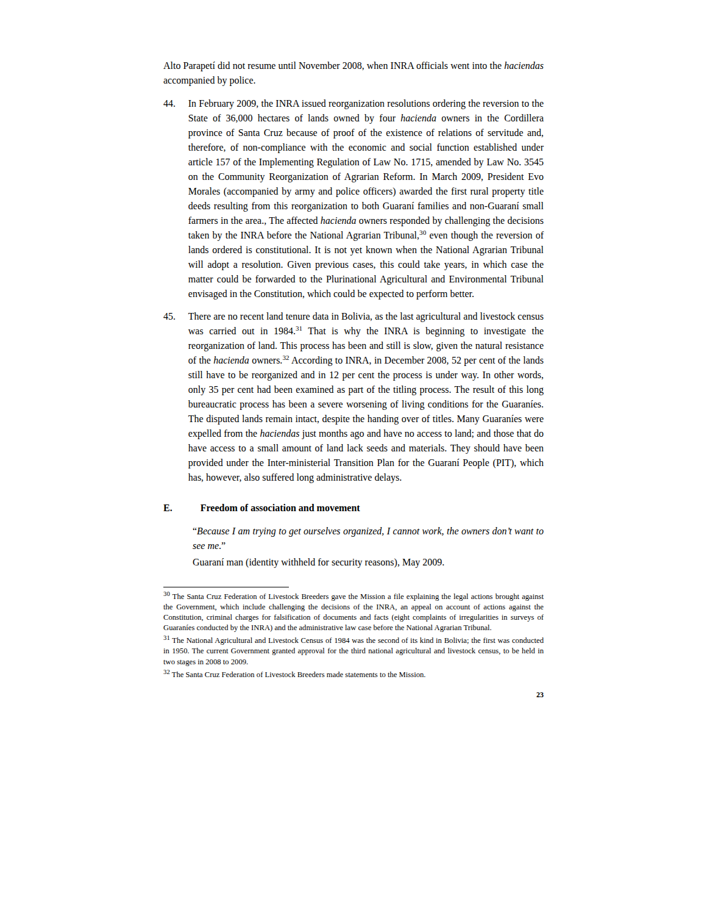Alto Parapetí did not resume until November 2008, when INRA officials went into the haciendas accompanied by police.
44.
In February 2009, the INRA issued reorganization resolutions ordering the reversion to the State of 36,000 hectares of lands owned by four hacienda owners in the Cordillera province of Santa Cruz because of proof of the existence of relations of servitude and, therefore, of non-compliance with the economic and social function established under article 157 of the Implementing Regulation of Law No. 1715, amended by Law No. 3545 on the Community Reorganization of Agrarian Reform. In March 2009, President Evo Morales (accompanied by army and police officers) awarded the first rural property title deeds resulting from this reorganization to both Guaraní families and non-Guaraní small farmers in the area., The affected hacienda owners responded by challenging the decisions taken by the INRA before the National Agrarian Tribunal,30 even though the reversion of lands ordered is constitutional. It is not yet known when the National Agrarian Tribunal will adopt a resolution. Given previous cases, this could take years, in which case the matter could be forwarded to the Plurinational Agricultural and Environmental Tribunal envisaged in the Constitution, which could be expected to perform better.
45.
There are no recent land tenure data in Bolivia, as the last agricultural and livestock census was carried out in 1984.31 That is why the INRA is beginning to investigate the reorganization of land. This process has been and still is slow, given the natural resistance of the hacienda owners.32 According to INRA, in December 2008, 52 per cent of the lands still have to be reorganized and in 12 per cent the process is under way. In other words, only 35 per cent had been examined as part of the titling process. The result of this long bureaucratic process has been a severe worsening of living conditions for the Guaraníes. The disputed lands remain intact, despite the handing over of titles. Many Guaraníes were expelled from the haciendas just months ago and have no access to land; and those that do have access to a small amount of land lack seeds and materials. They should have been provided under the Inter-ministerial Transition Plan for the Guaraní People (PIT), which has, however, also suffered long administrative delays.
E. Freedom of association and movement
“Because I am trying to get ourselves organized, I cannot work, the owners don’t want to see me.”
Guaraní man (identity withheld for security reasons), May 2009.
30 The Santa Cruz Federation of Livestock Breeders gave the Mission a file explaining the legal actions brought against the Government, which include challenging the decisions of the INRA, an appeal on account of actions against the Constitution, criminal charges for falsification of documents and facts (eight complaints of irregularities in surveys of Guaraníes conducted by the INRA) and the administrative law case before the National Agrarian Tribunal.
31 The National Agricultural and Livestock Census of 1984 was the second of its kind in Bolivia; the first was conducted in 1950. The current Government granted approval for the third national agricultural and livestock census, to be held in two stages in 2008 to 2009.
32 The Santa Cruz Federation of Livestock Breeders made statements to the Mission.
23